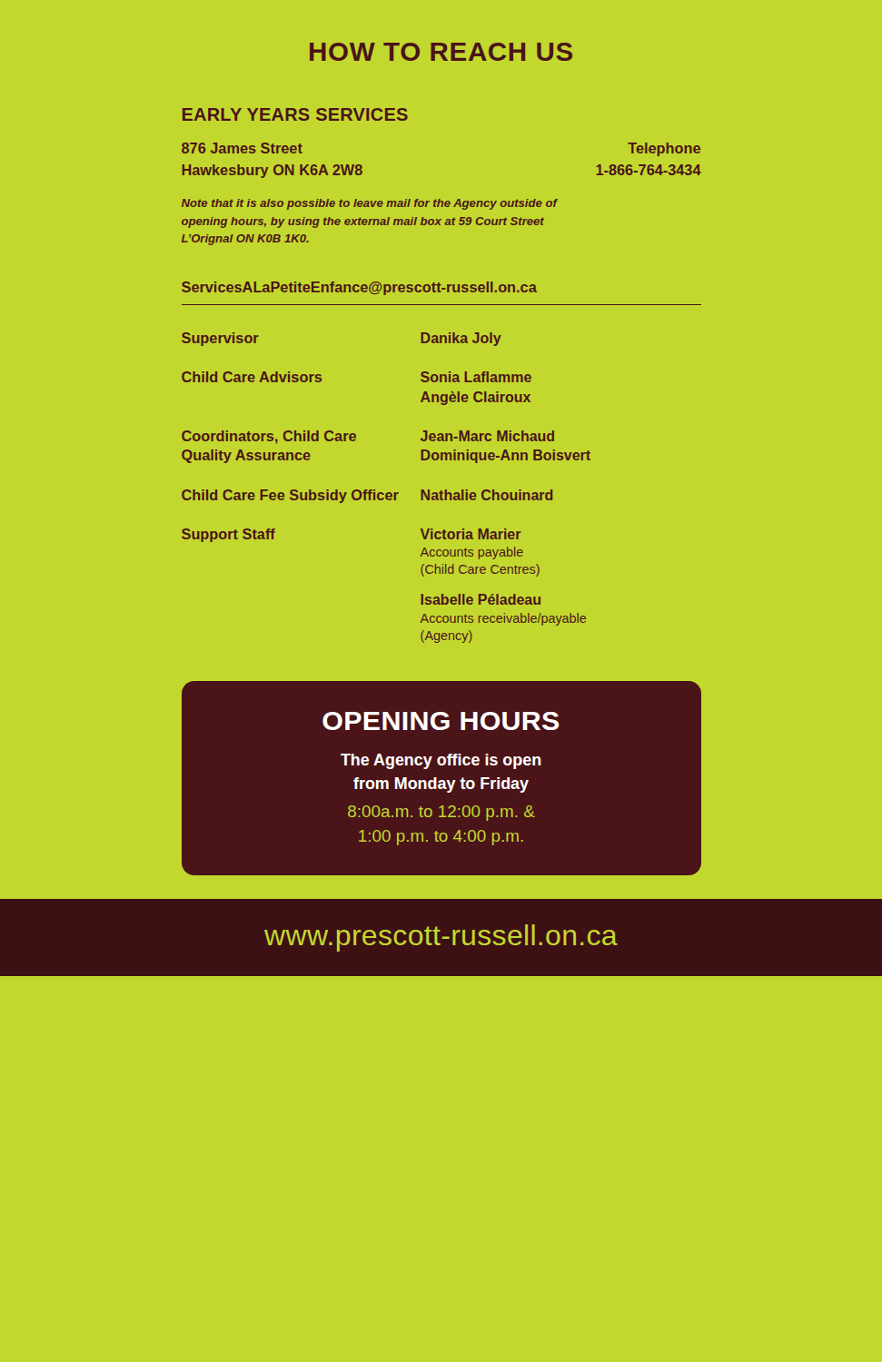HOW TO REACH US
EARLY YEARS SERVICES
876 James Street
Hawkesbury ON K6A 2W8
Telephone
1-866-764-3434
Note that it is also possible to leave mail for the Agency outside of opening hours, by using the external mail box at 59 Court Street L’Orignal ON K0B 1K0.
ServicesALaPetiteEnfance@prescott-russell.on.ca
| Supervisor | Danika Joly |
| Child Care Advisors | Sonia Laflamme Angèle Clairoux |
| Coordinators, Child Care Quality Assurance | Jean-Marc Michaud Dominique-Ann Boisvert |
| Child Care Fee Subsidy Officer | Nathalie Chouinard |
| Support Staff | Victoria Marier Accounts payable (Child Care Centres) Isabelle Péladeau Accounts receivable/payable (Agency) |
OPENING HOURS
The Agency office is open
from Monday to Friday
8:00a.m. to 12:00 p.m. &
1:00 p.m. to 4:00 p.m.
www.prescott-russell.on.ca